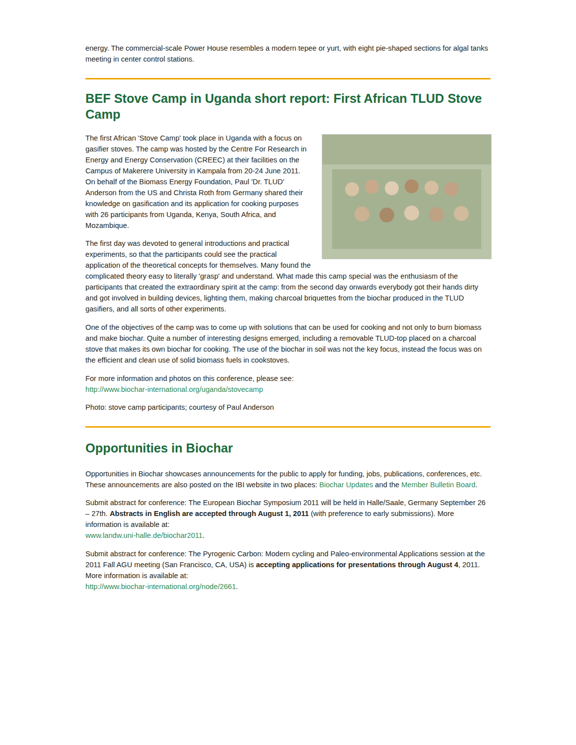energy. The commercial-scale Power House resembles a modern tepee or yurt, with eight pie-shaped sections for algal tanks meeting in center control stations.
BEF Stove Camp in Uganda short report: First African TLUD Stove Camp
The first African 'Stove Camp' took place in Uganda with a focus on gasifier stoves. The camp was hosted by the Centre For Research in Energy and Energy Conservation (CREEC) at their facilities on the Campus of Makerere University in Kampala from 20-24 June 2011. On behalf of the Biomass Energy Foundation, Paul 'Dr. TLUD' Anderson from the US and Christa Roth from Germany shared their knowledge on gasification and its application for cooking purposes with 26 participants from Uganda, Kenya, South Africa, and Mozambique.
The first day was devoted to general introductions and practical experiments, so that the participants could see the practical application of the theoretical concepts for themselves. Many found the complicated theory easy to literally 'grasp' and understand. What made this camp special was the enthusiasm of the participants that created the extraordinary spirit at the camp: from the second day onwards everybody got their hands dirty and got involved in building devices, lighting them, making charcoal briquettes from the biochar produced in the TLUD gasifiers, and all sorts of other experiments.
One of the objectives of the camp was to come up with solutions that can be used for cooking and not only to burn biomass and make biochar. Quite a number of interesting designs emerged, including a removable TLUD-top placed on a charcoal stove that makes its own biochar for cooking. The use of the biochar in soil was not the key focus, instead the focus was on the efficient and clean use of solid biomass fuels in cookstoves.
For more information and photos on this conference, please see:
http://www.biochar-international.org/uganda/stovecamp
Photo: stove camp participants; courtesy of Paul Anderson
Opportunities in Biochar
Opportunities in Biochar showcases announcements for the public to apply for funding, jobs, publications, conferences, etc. These announcements are also posted on the IBI website in two places: Biochar Updates and the Member Bulletin Board.
Submit abstract for conference: The European Biochar Symposium 2011 will be held in Halle/Saale, Germany September 26 – 27th. Abstracts in English are accepted through August 1, 2011 (with preference to early submissions). More information is available at:
www.landw.uni-halle.de/biochar2011.
Submit abstract for conference: The Pyrogenic Carbon: Modern cycling and Paleo-environmental Applications session at the 2011 Fall AGU meeting (San Francisco, CA, USA) is accepting applications for presentations through August 4, 2011. More information is available at:
http://www.biochar-international.org/node/2661.